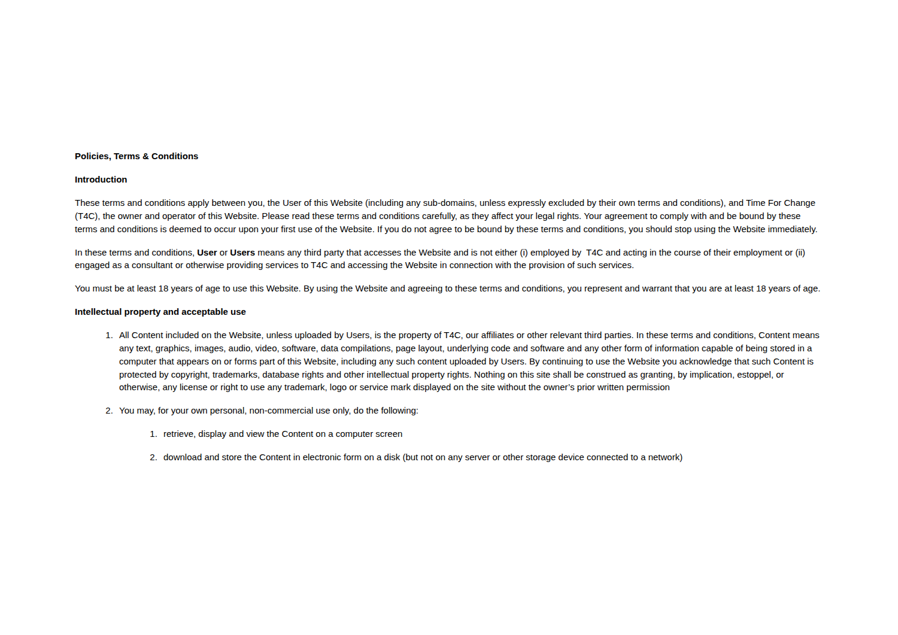Policies, Terms & Conditions
Introduction
These terms and conditions apply between you, the User of this Website (including any sub-domains, unless expressly excluded by their own terms and conditions), and Time For Change (T4C), the owner and operator of this Website. Please read these terms and conditions carefully, as they affect your legal rights. Your agreement to comply with and be bound by these terms and conditions is deemed to occur upon your first use of the Website. If you do not agree to be bound by these terms and conditions, you should stop using the Website immediately.
In these terms and conditions, User or Users means any third party that accesses the Website and is not either (i) employed by T4C and acting in the course of their employment or (ii) engaged as a consultant or otherwise providing services to T4C and accessing the Website in connection with the provision of such services.
You must be at least 18 years of age to use this Website. By using the Website and agreeing to these terms and conditions, you represent and warrant that you are at least 18 years of age.
Intellectual property and acceptable use
All Content included on the Website, unless uploaded by Users, is the property of T4C, our affiliates or other relevant third parties. In these terms and conditions, Content means any text, graphics, images, audio, video, software, data compilations, page layout, underlying code and software and any other form of information capable of being stored in a computer that appears on or forms part of this Website, including any such content uploaded by Users. By continuing to use the Website you acknowledge that such Content is protected by copyright, trademarks, database rights and other intellectual property rights. Nothing on this site shall be construed as granting, by implication, estoppel, or otherwise, any license or right to use any trademark, logo or service mark displayed on the site without the owner’s prior written permission
You may, for your own personal, non-commercial use only, do the following:
retrieve, display and view the Content on a computer screen
download and store the Content in electronic form on a disk (but not on any server or other storage device connected to a network)